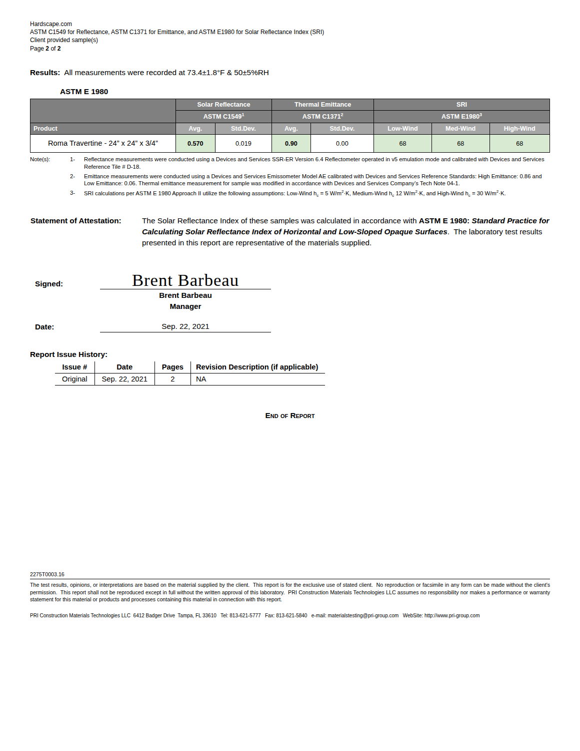Hardscape.com
ASTM C1549 for Reflectance, ASTM C1371 for Emittance, and ASTM E1980 for Solar Reflectance Index (SRI)
Client provided sample(s)
Page 2 of 2
Results: All measurements were recorded at 73.4±1.8°F & 50±5%RH
ASTM E 1980
| | Solar Reflectance | Thermal Emittance | SRI |
| --- | --- | --- | --- |
| ASTM C1549 1 | ASTM C1371 2 | ASTM E1980 3 |
| Product | Avg. | Std.Dev. | Avg. | Std.Dev. | Low-Wind | Med-Wind | High-Wind |
| Roma Travertine - 24” x 24” x 3/4” | 0.570 | 0.019 | 0.90 | 0.00 | 68 | 68 | 68 |
| Note(s): | 1- | Reflectance measurements were conducted using a Devices and Services SSR-ER Version 6.4 Reflectometer operated in v5 emulation mode and calibrated with Devices and Services Reference Tile # D-18. |
| | 2- | Emittance measurements were conducted using a Devices and Services Emissometer Model AE calibrated with Devices and Services Reference Standards: High Emittance: 0.86 and Low Emittance: 0.06. Thermal emittance measurement for sample was modified in accordance with Devices and Services Company’s Tech Note 04-1. |
| | 3- | SRI calculations per ASTM E 1980 Approach II utilize the following assumptions: Low-Wind h c = 5 W/m 2 ·K, Medium-Wind h c 12 W/m 2 ·K, and High-Wind h c = 30 W/m 2 ·K. |
| Statement of Attestation: | The Solar Reflectance Index of these samples was calculated in accordance with ASTM E 1980: Standard Practice for Calculating Solar Reflectance Index of Horizontal and Low-Sloped Opaque Surfaces . The laboratory test results presented in this report are representative of the materials supplied. |
| Signed: | Brent Barbeau |
| | Brent Barbeau |
| | Manager |
| Date: | Sep. 22, 2021 |
Report Issue History:
| Issue # | Date | Pages | Revision Description (if applicable) |
| --- | --- | --- | --- |
| Original | Sep. 22, 2021 | 2 | NA |
End of Report
2275T0003.16
The test results, opinions, or interpretations are based on the material supplied by the client. This report is for the exclusive use of stated client. No reproduction or facsimile in any form can be made without the client's permission. This report shall not be reproduced except in full without the written approval of this laboratory. PRI Construction Materials Technologies LLC assumes no responsibility nor makes a performance or warranty statement for this material or products and processes containing this material in connection with this report.
PRI Construction Materials Technologies LLC 6412 Badger Drive Tampa, FL 33610 Tel: 813-621-5777 Fax: 813-621-5840 e-mail: materialstesting@pri-group.com WebSite: http://www.pri-group.com